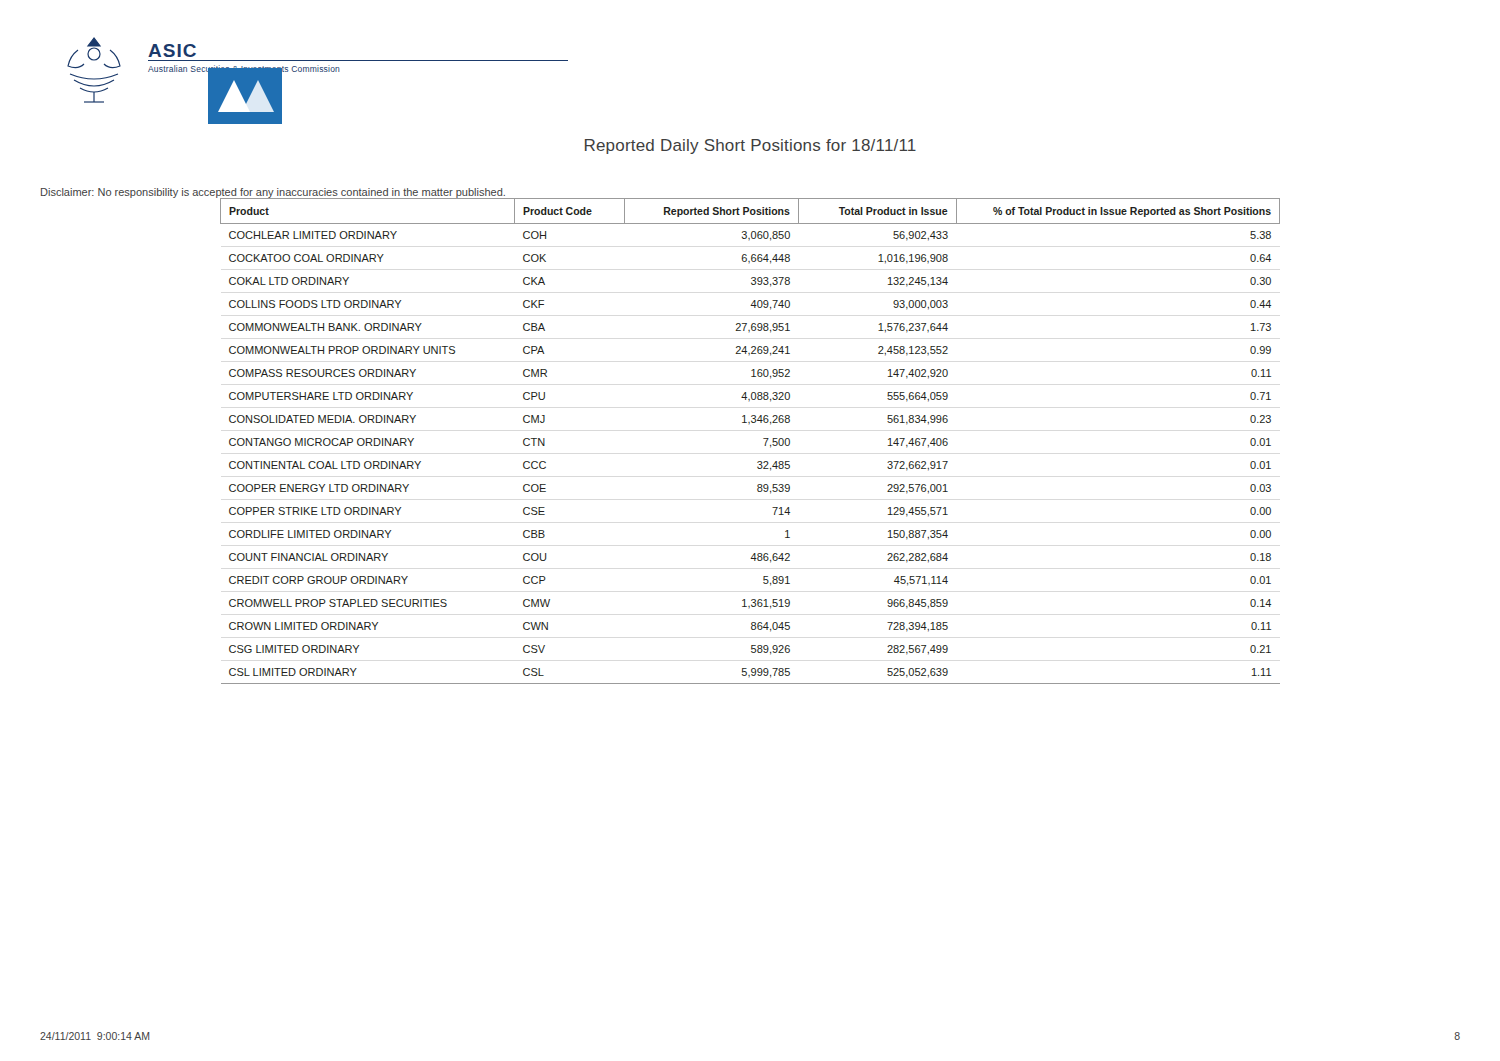ASIC
Australian Securities & Investments Commission
Reported Daily Short Positions for 18/11/11
Disclaimer: No responsibility is accepted for any inaccuracies contained in the matter published.
| Product | Product Code | Reported Short Positions | Total Product in Issue | % of Total Product in Issue Reported as Short Positions |
| --- | --- | --- | --- | --- |
| COCHLEAR LIMITED ORDINARY | COH | 3,060,850 | 56,902,433 | 5.38 |
| COCKATOO COAL ORDINARY | COK | 6,664,448 | 1,016,196,908 | 0.64 |
| COKAL LTD ORDINARY | CKA | 393,378 | 132,245,134 | 0.30 |
| COLLINS FOODS LTD ORDINARY | CKF | 409,740 | 93,000,003 | 0.44 |
| COMMONWEALTH BANK. ORDINARY | CBA | 27,698,951 | 1,576,237,644 | 1.73 |
| COMMONWEALTH PROP ORDINARY UNITS | CPA | 24,269,241 | 2,458,123,552 | 0.99 |
| COMPASS RESOURCES ORDINARY | CMR | 160,952 | 147,402,920 | 0.11 |
| COMPUTERSHARE LTD ORDINARY | CPU | 4,088,320 | 555,664,059 | 0.71 |
| CONSOLIDATED MEDIA. ORDINARY | CMJ | 1,346,268 | 561,834,996 | 0.23 |
| CONTANGO MICROCAP ORDINARY | CTN | 7,500 | 147,467,406 | 0.01 |
| CONTINENTAL COAL LTD ORDINARY | CCC | 32,485 | 372,662,917 | 0.01 |
| COOPER ENERGY LTD ORDINARY | COE | 89,539 | 292,576,001 | 0.03 |
| COPPER STRIKE LTD ORDINARY | CSE | 714 | 129,455,571 | 0.00 |
| CORDLIFE LIMITED ORDINARY | CBB | 1 | 150,887,354 | 0.00 |
| COUNT FINANCIAL ORDINARY | COU | 486,642 | 262,282,684 | 0.18 |
| CREDIT CORP GROUP ORDINARY | CCP | 5,891 | 45,571,114 | 0.01 |
| CROMWELL PROP STAPLED SECURITIES | CMW | 1,361,519 | 966,845,859 | 0.14 |
| CROWN LIMITED ORDINARY | CWN | 864,045 | 728,394,185 | 0.11 |
| CSG LIMITED ORDINARY | CSV | 589,926 | 282,567,499 | 0.21 |
| CSL LIMITED ORDINARY | CSL | 5,999,785 | 525,052,639 | 1.11 |
24/11/2011 9:00:14 AM 8